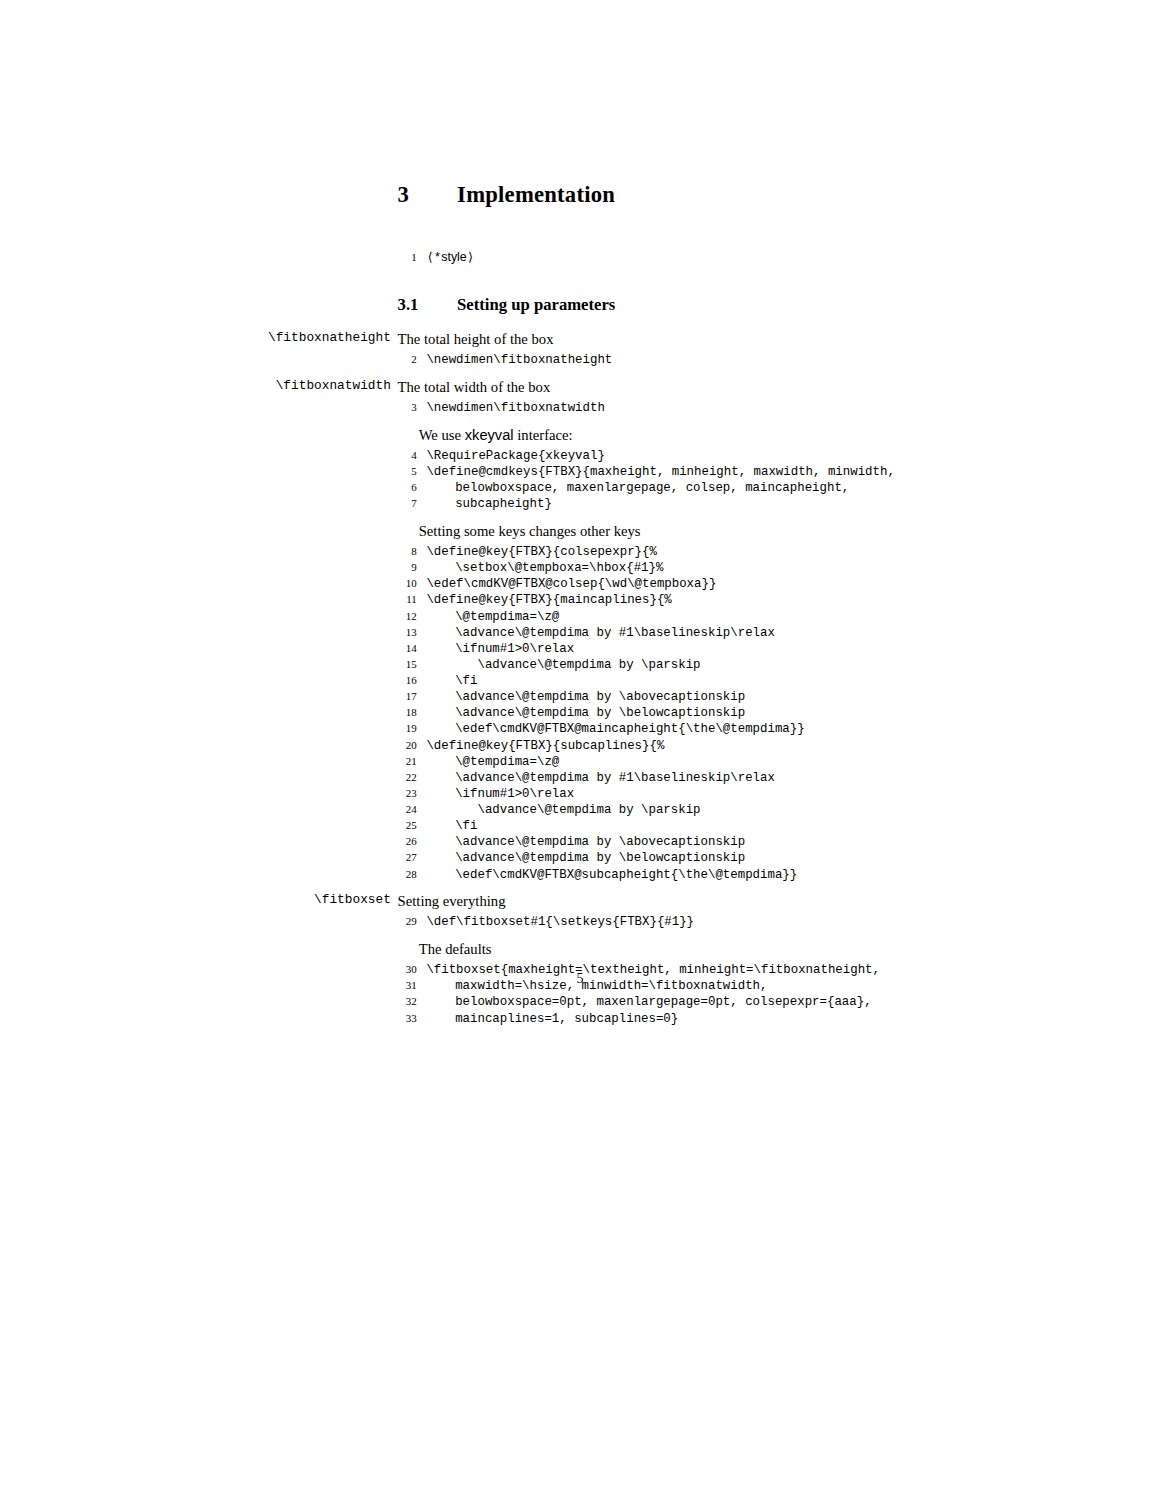3 Implementation
1⟨*style⟩
3.1 Setting up parameters
\fitboxnatheight
The total height of the box
2\newdimen\fitboxnatheight
\fitboxnatwidth
The total width of the box
3\newdimen\fitboxnatwidth
We use xkeyval interface:
4\RequirePackage{xkeyval} 5\define@cmdkeys{FTBX}{maxheight, minheight, maxwidth, minwidth, 6 belowboxspace, maxenlargepage, colsep, maincapheight, 7 subcapheight}
Setting some keys changes other keys
8\define@key{FTBX}{colsepexpr}{% 9 \setbox\@tempboxa=\hbox{#1}% 10\edef\cmdKV@FTBX@colsep{\wd\@tempboxa}} 11\define@key{FTBX}{maincaplines}{% 12 \@tempdima=\z@ 13 \advance\@tempdima by #1\baselineskip\relax 14 \ifnum#1>0\relax 15 \advance\@tempdima by \parskip 16 \fi 17 \advance\@tempdima by \abovecaptionskip 18 \advance\@tempdima by \belowcaptionskip 19 \edef\cmdKV@FTBX@maincapheight{\the\@tempdima}} 20\define@key{FTBX}{subcaplines}{% 21 \@tempdima=\z@ 22 \advance\@tempdima by #1\baselineskip\relax 23 \ifnum#1>0\relax 24 \advance\@tempdima by \parskip 25 \fi 26 \advance\@tempdima by \abovecaptionskip 27 \advance\@tempdima by \belowcaptionskip 28 \edef\cmdKV@FTBX@subcapheight{\the\@tempdima}}
\fitboxset
Setting everything
29\def\fitboxset#1{\setkeys{FTBX}{#1}}
The defaults
30\fitboxset{maxheight=\textheight, minheight=\fitboxnatheight, 31 maxwidth=\hsize, minwidth=\fitboxnatwidth, 32 belowboxspace=0pt, maxenlargepage=0pt, colsepexpr={aaa}, 33 maincaplines=1, subcaplines=0}
5